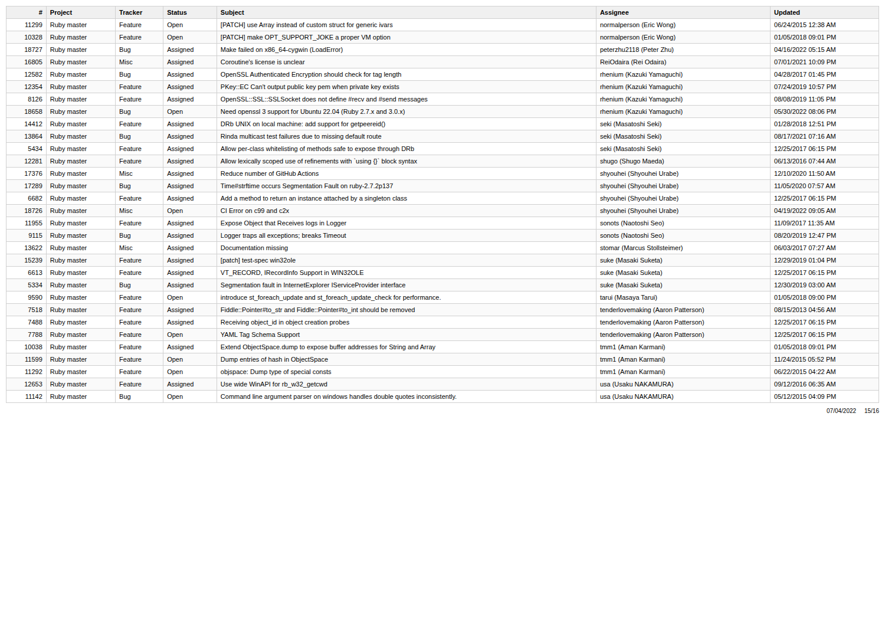| # | Project | Tracker | Status | Subject | Assignee | Updated |
| --- | --- | --- | --- | --- | --- | --- |
| 11299 | Ruby master | Feature | Open | [PATCH] use Array instead of custom struct for generic ivars | normalperson (Eric Wong) | 06/24/2015 12:38 AM |
| 10328 | Ruby master | Feature | Open | [PATCH] make OPT_SUPPORT_JOKE a proper VM option | normalperson (Eric Wong) | 01/05/2018 09:01 PM |
| 18727 | Ruby master | Bug | Assigned | Make failed on x86_64-cygwin (LoadError) | peterzhu2118 (Peter Zhu) | 04/16/2022 05:15 AM |
| 16805 | Ruby master | Misc | Assigned | Coroutine's license is unclear | ReiOdaira (Rei Odaira) | 07/01/2021 10:09 PM |
| 12582 | Ruby master | Bug | Assigned | OpenSSL Authenticated Encryption should check for tag length | rhenium (Kazuki Yamaguchi) | 04/28/2017 01:45 PM |
| 12354 | Ruby master | Feature | Assigned | PKey::EC Can't output public key pem when private key exists | rhenium (Kazuki Yamaguchi) | 07/24/2019 10:57 PM |
| 8126 | Ruby master | Feature | Assigned | OpenSSL::SSL::SSLSocket does not define #recv and #send messages | rhenium (Kazuki Yamaguchi) | 08/08/2019 11:05 PM |
| 18658 | Ruby master | Bug | Open | Need openssl 3 support for Ubuntu 22.04 (Ruby 2.7.x and 3.0.x) | rhenium (Kazuki Yamaguchi) | 05/30/2022 08:06 PM |
| 14412 | Ruby master | Feature | Assigned | DRb UNIX on local machine: add support for getpeereid() | seki (Masatoshi Seki) | 01/28/2018 12:51 PM |
| 13864 | Ruby master | Bug | Assigned | Rinda multicast test failures due to missing default route | seki (Masatoshi Seki) | 08/17/2021 07:16 AM |
| 5434 | Ruby master | Feature | Assigned | Allow per-class whitelisting of methods safe to expose through DRb | seki (Masatoshi Seki) | 12/25/2017 06:15 PM |
| 12281 | Ruby master | Feature | Assigned | Allow lexically scoped use of refinements with `using {}` block syntax | shugo (Shugo Maeda) | 06/13/2016 07:44 AM |
| 17376 | Ruby master | Misc | Assigned | Reduce number of GitHub Actions | shyouhei (Shyouhei Urabe) | 12/10/2020 11:50 AM |
| 17289 | Ruby master | Bug | Assigned | Time#strftime occurs Segmentation Fault on ruby-2.7.2p137 | shyouhei (Shyouhei Urabe) | 11/05/2020 07:57 AM |
| 6682 | Ruby master | Feature | Assigned | Add a method to return an instance attached by a singleton class | shyouhei (Shyouhei Urabe) | 12/25/2017 06:15 PM |
| 18726 | Ruby master | Misc | Open | CI Error on c99 and c2x | shyouhei (Shyouhei Urabe) | 04/19/2022 09:05 AM |
| 11955 | Ruby master | Feature | Assigned | Expose Object that Receives logs in Logger | sonots (Naotoshi Seo) | 11/09/2017 11:35 AM |
| 9115 | Ruby master | Bug | Assigned | Logger traps all exceptions; breaks Timeout | sonots (Naotoshi Seo) | 08/20/2019 12:47 PM |
| 13622 | Ruby master | Misc | Assigned | Documentation missing | stomar (Marcus Stollsteimer) | 06/03/2017 07:27 AM |
| 15239 | Ruby master | Feature | Assigned | [patch] test-spec win32ole | suke (Masaki Suketa) | 12/29/2019 01:04 PM |
| 6613 | Ruby master | Feature | Assigned | VT_RECORD, IRecordInfo Support in WIN32OLE | suke (Masaki Suketa) | 12/25/2017 06:15 PM |
| 5334 | Ruby master | Bug | Assigned | Segmentation fault in InternetExplorer IServiceProvider interface | suke (Masaki Suketa) | 12/30/2019 03:00 AM |
| 9590 | Ruby master | Feature | Open | introduce st_foreach_update and st_foreach_update_check for performance. | tarui (Masaya Tarui) | 01/05/2018 09:00 PM |
| 7518 | Ruby master | Feature | Assigned | Fiddle::Pointer#to_str and Fiddle::Pointer#to_int should be removed | tenderlovemaking (Aaron Patterson) | 08/15/2013 04:56 AM |
| 7488 | Ruby master | Feature | Assigned | Receiving object_id in object creation probes | tenderlovemaking (Aaron Patterson) | 12/25/2017 06:15 PM |
| 7788 | Ruby master | Feature | Open | YAML Tag Schema Support | tenderlovemaking (Aaron Patterson) | 12/25/2017 06:15 PM |
| 10038 | Ruby master | Feature | Assigned | Extend ObjectSpace.dump to expose buffer addresses for String and Array | tmm1 (Aman Karmani) | 01/05/2018 09:01 PM |
| 11599 | Ruby master | Feature | Open | Dump entries of hash in ObjectSpace | tmm1 (Aman Karmani) | 11/24/2015 05:52 PM |
| 11292 | Ruby master | Feature | Open | objspace: Dump type of special consts | tmm1 (Aman Karmani) | 06/22/2015 04:22 AM |
| 12653 | Ruby master | Feature | Assigned | Use wide WinAPI for rb_w32_getcwd | usa (Usaku NAKAMURA) | 09/12/2016 06:35 AM |
| 11142 | Ruby master | Bug | Open | Command line argument parser on windows handles double quotes inconsistently. | usa (Usaku NAKAMURA) | 05/12/2015 04:09 PM |
07/04/2022 15/16